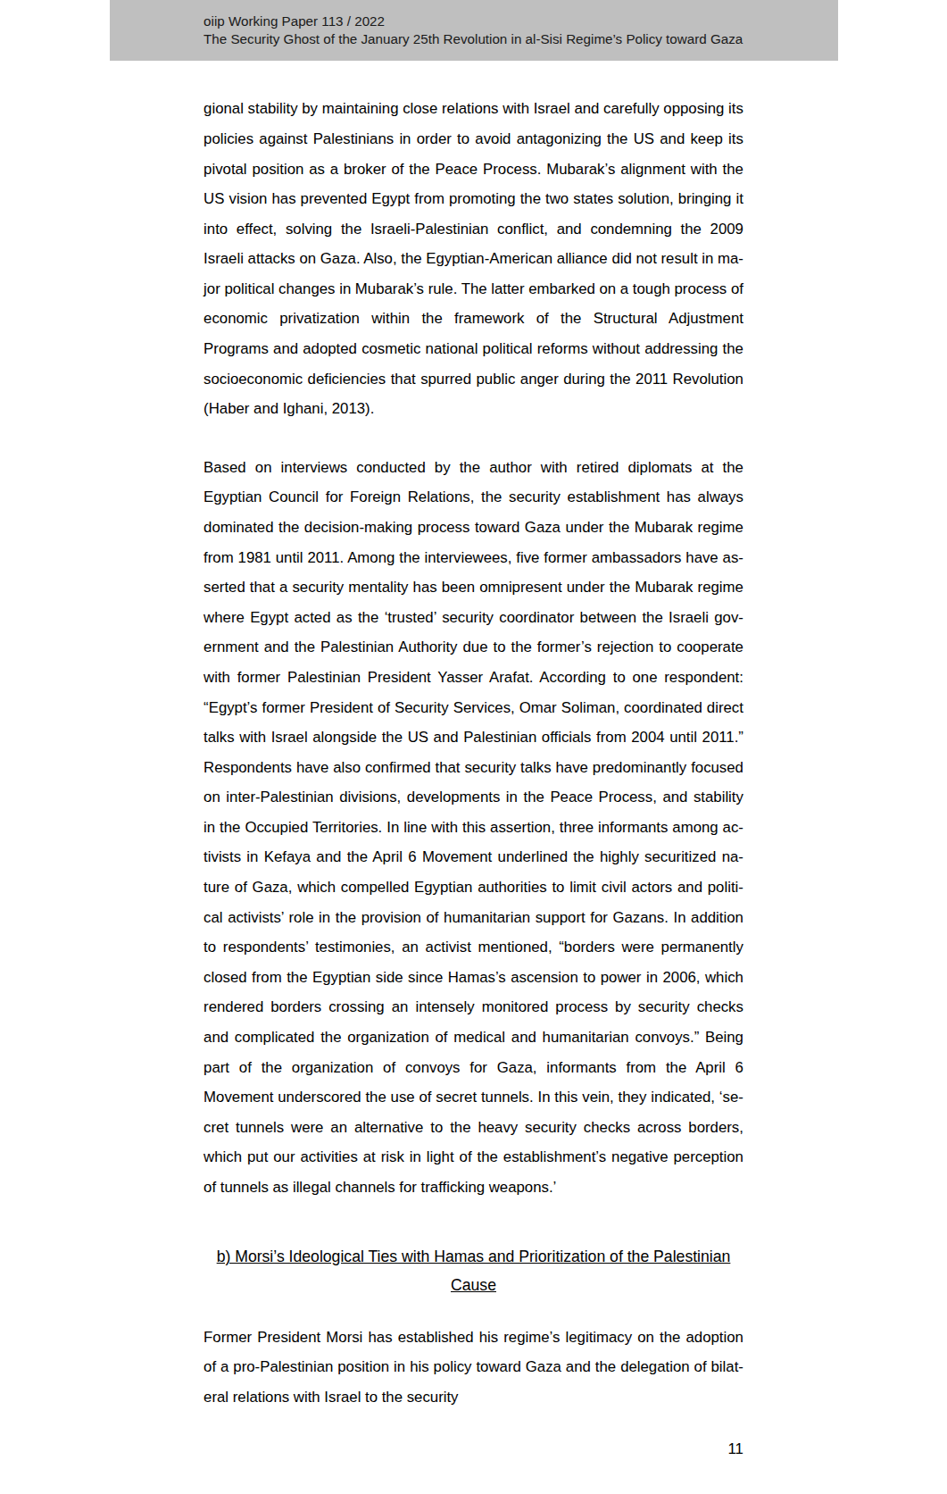oiip Working Paper 113 / 2022 The Security Ghost of the January 25th Revolution in al-Sisi Regime’s Policy toward Gaza
gional stability by maintaining close relations with Israel and carefully opposing its policies against Palestinians in order to avoid antagonizing the US and keep its pivotal position as a broker of the Peace Process. Mubarak’s alignment with the US vision has prevented Egypt from promoting the two states solution, bringing it into effect, solving the Israeli-Palestinian conflict, and condemning the 2009 Israeli attacks on Gaza. Also, the Egyptian-American alliance did not result in major political changes in Mubarak’s rule. The latter embarked on a tough process of economic privatization within the framework of the Structural Adjustment Programs and adopted cosmetic national political reforms without addressing the socioeconomic deficiencies that spurred public anger during the 2011 Revolution (Haber and Ighani, 2013).
Based on interviews conducted by the author with retired diplomats at the Egyptian Council for Foreign Relations, the security establishment has always dominated the decision-making process toward Gaza under the Mubarak regime from 1981 until 2011. Among the interviewees, five former ambassadors have asserted that a security mentality has been omnipresent under the Mubarak regime where Egypt acted as the ‘trusted’ security coordinator between the Israeli government and the Palestinian Authority due to the former’s rejection to cooperate with former Palestinian President Yasser Arafat. According to one respondent: “Egypt’s former President of Security Services, Omar Soliman, coordinated direct talks with Israel alongside the US and Palestinian officials from 2004 until 2011.” Respondents have also confirmed that security talks have predominantly focused on inter-Palestinian divisions, developments in the Peace Process, and stability in the Occupied Territories. In line with this assertion, three informants among activists in Kefaya and the April 6 Movement underlined the highly securitized nature of Gaza, which compelled Egyptian authorities to limit civil actors and political activists’ role in the provision of humanitarian support for Gazans. In addition to respondents’ testimonies, an activist mentioned, “borders were permanently closed from the Egyptian side since Hamas’s ascension to power in 2006, which rendered borders crossing an intensely monitored process by security checks and complicated the organization of medical and humanitarian convoys.” Being part of the organization of convoys for Gaza, informants from the April 6 Movement underscored the use of secret tunnels. In this vein, they indicated, ‘secret tunnels were an alternative to the heavy security checks across borders, which put our activities at risk in light of the establishment’s negative perception of tunnels as illegal channels for trafficking weapons.’
b) Morsi’s Ideological Ties with Hamas and Prioritization of the Palestinian Cause
Former President Morsi has established his regime’s legitimacy on the adoption of a pro-Palestinian position in his policy toward Gaza and the delegation of bilateral relations with Israel to the security
11